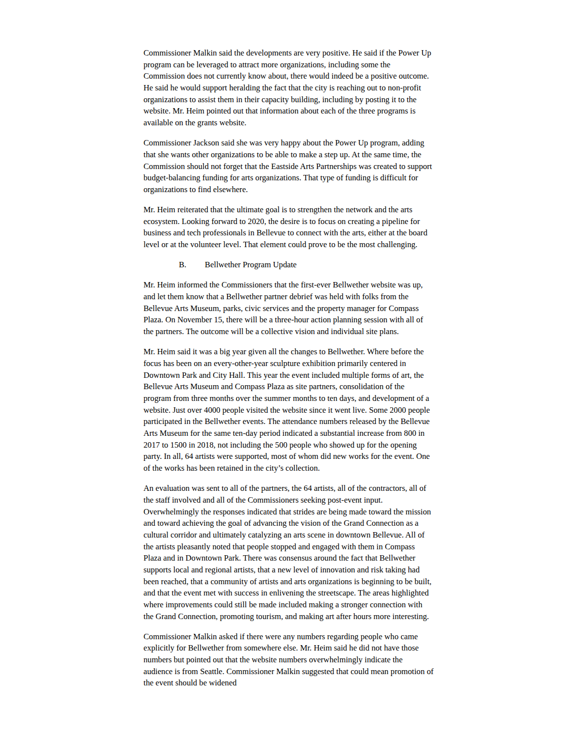Commissioner Malkin said the developments are very positive. He said if the Power Up program can be leveraged to attract more organizations, including some the Commission does not currently know about, there would indeed be a positive outcome. He said he would support heralding the fact that the city is reaching out to non-profit organizations to assist them in their capacity building, including by posting it to the website. Mr. Heim pointed out that information about each of the three programs is available on the grants website.
Commissioner Jackson said she was very happy about the Power Up program, adding that she wants other organizations to be able to make a step up. At the same time, the Commission should not forget that the Eastside Arts Partnerships was created to support budget-balancing funding for arts organizations. That type of funding is difficult for organizations to find elsewhere.
Mr. Heim reiterated that the ultimate goal is to strengthen the network and the arts ecosystem. Looking forward to 2020, the desire is to focus on creating a pipeline for business and tech professionals in Bellevue to connect with the arts, either at the board level or at the volunteer level. That element could prove to be the most challenging.
B. Bellwether Program Update
Mr. Heim informed the Commissioners that the first-ever Bellwether website was up, and let them know that a Bellwether partner debrief was held with folks from the Bellevue Arts Museum, parks, civic services and the property manager for Compass Plaza. On November 15, there will be a three-hour action planning session with all of the partners. The outcome will be a collective vision and individual site plans.
Mr. Heim said it was a big year given all the changes to Bellwether. Where before the focus has been on an every-other-year sculpture exhibition primarily centered in Downtown Park and City Hall. This year the event included multiple forms of art, the Bellevue Arts Museum and Compass Plaza as site partners, consolidation of the program from three months over the summer months to ten days, and development of a website. Just over 4000 people visited the website since it went live. Some 2000 people participated in the Bellwether events. The attendance numbers released by the Bellevue Arts Museum for the same ten-day period indicated a substantial increase from 800 in 2017 to 1500 in 2018, not including the 500 people who showed up for the opening party. In all, 64 artists were supported, most of whom did new works for the event. One of the works has been retained in the city’s collection.
An evaluation was sent to all of the partners, the 64 artists, all of the contractors, all of the staff involved and all of the Commissioners seeking post-event input. Overwhelmingly the responses indicated that strides are being made toward the mission and toward achieving the goal of advancing the vision of the Grand Connection as a cultural corridor and ultimately catalyzing an arts scene in downtown Bellevue. All of the artists pleasantly noted that people stopped and engaged with them in Compass Plaza and in Downtown Park. There was consensus around the fact that Bellwether supports local and regional artists, that a new level of innovation and risk taking had been reached, that a community of artists and arts organizations is beginning to be built, and that the event met with success in enlivening the streetscape. The areas highlighted where improvements could still be made included making a stronger connection with the Grand Connection, promoting tourism, and making art after hours more interesting.
Commissioner Malkin asked if there were any numbers regarding people who came explicitly for Bellwether from somewhere else. Mr. Heim said he did not have those numbers but pointed out that the website numbers overwhelmingly indicate the audience is from Seattle. Commissioner Malkin suggested that could mean promotion of the event should be widened